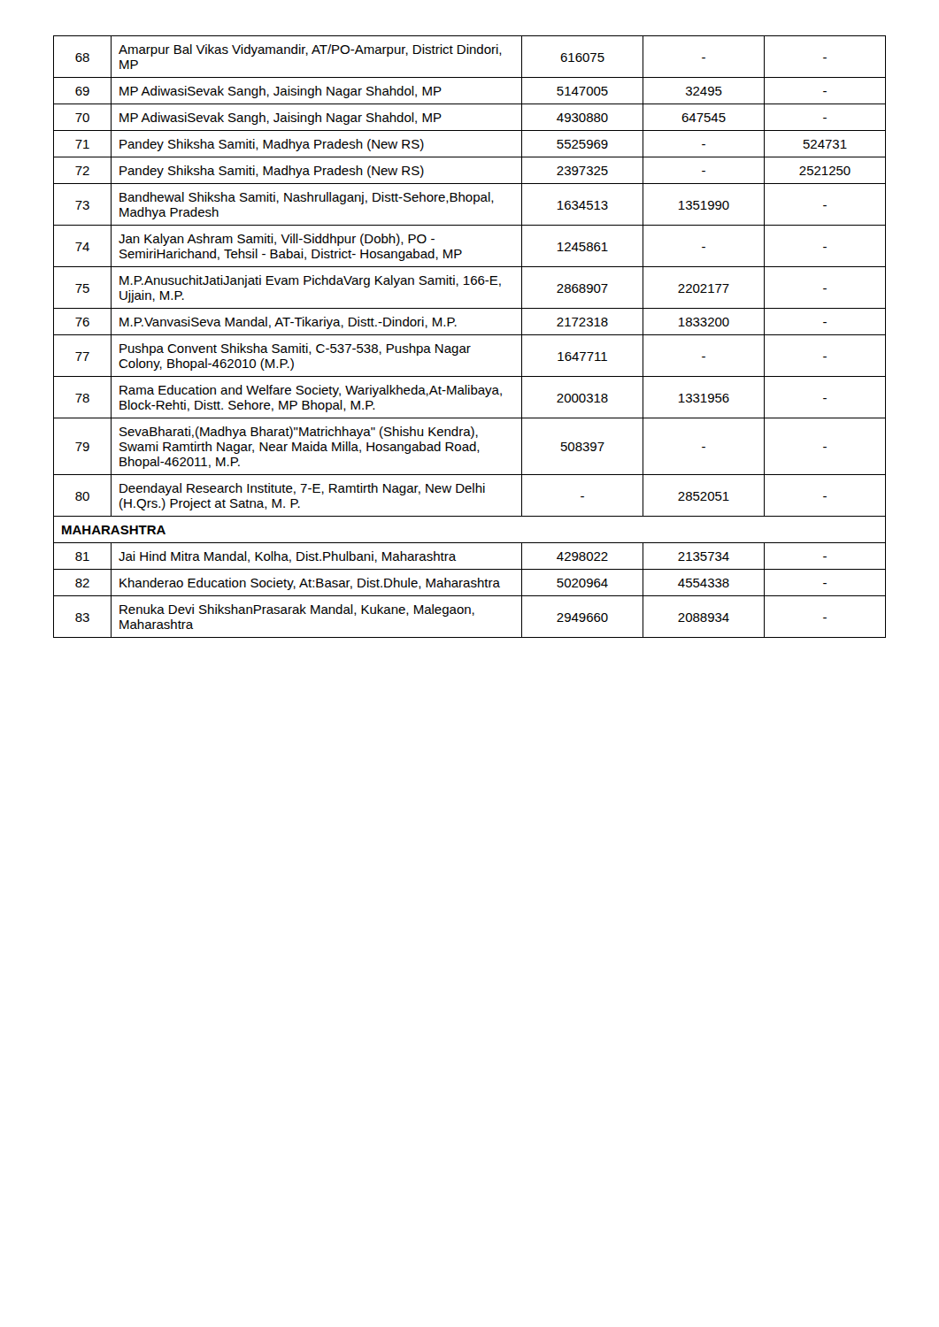| 68 | Amarpur Bal Vikas Vidyamandir, AT/PO-Amarpur, District Dindori, MP | 616075 | - | - |
| 69 | MP AdiwasiSevak Sangh, Jaisingh Nagar Shahdol, MP | 5147005 | 32495 | - |
| 70 | MP AdiwasiSevak Sangh, Jaisingh Nagar Shahdol, MP | 4930880 | 647545 | - |
| 71 | Pandey Shiksha Samiti, Madhya Pradesh (New RS) | 5525969 | - | 524731 |
| 72 | Pandey Shiksha Samiti, Madhya Pradesh (New RS) | 2397325 | - | 2521250 |
| 73 | Bandhewal Shiksha Samiti, Nashrullaganj, Distt-Sehore,Bhopal, Madhya Pradesh | 1634513 | 1351990 | - |
| 74 | Jan Kalyan Ashram Samiti, Vill-Siddhpur (Dobh), PO - SemiriHarichand, Tehsil - Babai, District- Hosangabad, MP | 1245861 | - | - |
| 75 | M.P.AnusuchitJatiJanjati Evam PichdaVarg Kalyan Samiti, 166-E, Ujjain, M.P. | 2868907 | 2202177 | - |
| 76 | M.P.VanvasiSeva Mandal, AT-Tikariya, Distt.-Dindori, M.P. | 2172318 | 1833200 | - |
| 77 | Pushpa Convent Shiksha Samiti, C-537-538, Pushpa Nagar Colony, Bhopal-462010 (M.P.) | 1647711 | - | - |
| 78 | Rama Education and Welfare Society, Wariyalkheda,At-Malibaya, Block-Rehti, Distt. Sehore, MP Bhopal, M.P. | 2000318 | 1331956 | - |
| 79 | SevaBharati,(Madhya Bharat)"Matrichhaya" (Shishu Kendra), Swami Ramtirth Nagar, Near Maida Milla, Hosangabad Road, Bhopal-462011, M.P. | 508397 | - | - |
| 80 | Deendayal Research Institute, 7-E, Ramtirth Nagar, New Delhi (H.Qrs.) Project at Satna, M. P. | - | 2852051 | - |
| MAHARASHTRA |
| 81 | Jai Hind Mitra Mandal, Kolha, Dist.Phulbani, Maharashtra | 4298022 | 2135734 | - |
| 82 | Khanderao Education Society, At:Basar, Dist.Dhule, Maharashtra | 5020964 | 4554338 | - |
| 83 | Renuka Devi ShikshanPrasarak Mandal, Kukane, Malegaon, Maharashtra | 2949660 | 2088934 | - |